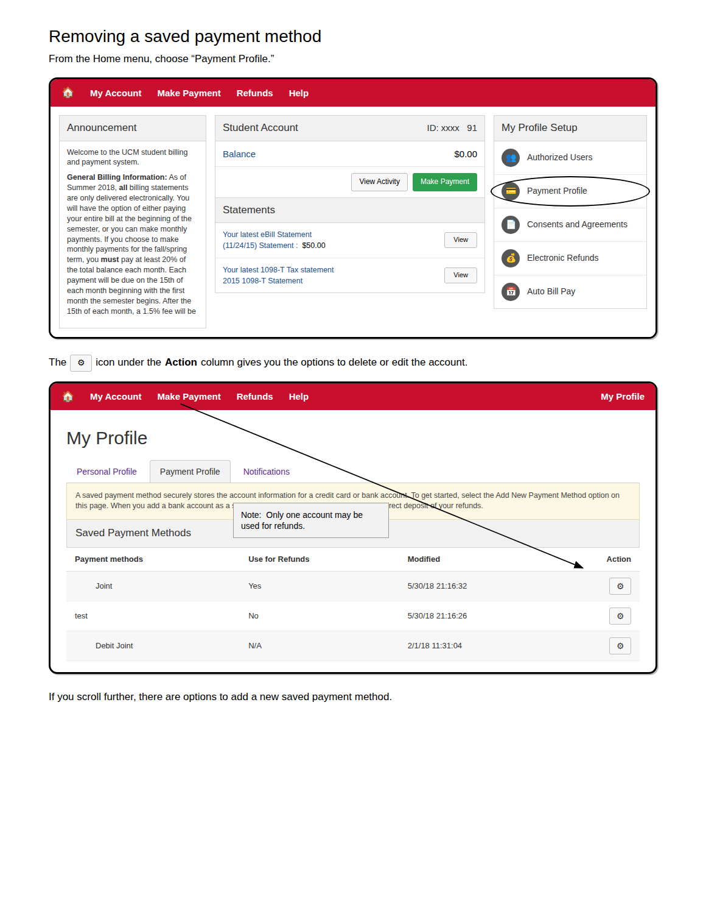Removing a saved payment method
From the Home menu, choose “Payment Profile.”
🏠 My Account Make Payment Refunds Help
Announcement
Welcome to the UCM student billing and payment system.
General Billing Information: As of Summer 2018, all billing statements are only delivered electronically. You will have the option of either paying your entire bill at the beginning of the semester, or you can make monthly payments. If you choose to make monthly payments for the fall/spring term, you must pay at least 20% of the total balance each month. Each payment will be due on the 15th of each month beginning with the first month the semester begins. After the 15th of each month, a 1.5% fee will be
Student Account ID: xxxx 91
Balance $0.00
View Activity Make Payment
Statements
Your latest eBill Statement
(11/24/15) Statement : $50.00 View
Your latest 1098-T Tax statement
2015 1098-T Statement View
My Profile Setup
👥 Authorized Users
💳 Payment Profile
📄 Consents and Agreements
💰 Electronic Refunds
📅 Auto Bill Pay
The ⚙ icon under the Action column gives you the options to delete or edit the account.
🏠 My Account Make Payment Refunds Help My Profile
My Profile
Personal Profile
Payment Profile
Notifications
A saved payment method securely stores the account information for a credit card or bank account. To get started, select the Add New Payment Method option on this page. When you add a bank account as a saved payment method, you can select it for direct deposit of your refunds.
Saved Payment Methods
| Payment methods | Use for Refunds | Modified | Action |
| --- | --- | --- | --- |
| Joint | Yes | 5/30/18 21:16:32 | ⚙ |
| test | No | 5/30/18 21:16:26 | ⚙ |
| Debit Joint | N/A | 2/1/18 11:31:04 | ⚙ |
Note: Only one account may be used for refunds.
If you scroll further, there are options to add a new saved payment method.